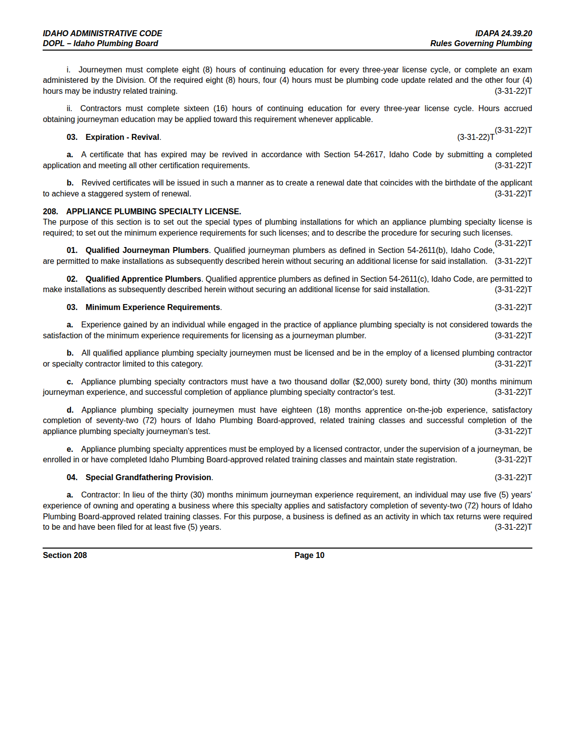IDAHO ADMINISTRATIVE CODE
DOPL – Idaho Plumbing Board
IDAPA 24.39.20
Rules Governing Plumbing
i. Journeymen must complete eight (8) hours of continuing education for every three-year license cycle, or complete an exam administered by the Division. Of the required eight (8) hours, four (4) hours must be plumbing code update related and the other four (4) hours may be industry related training.(3-31-22)T
ii. Contractors must complete sixteen (16) hours of continuing education for every three-year license cycle. Hours accrued obtaining journeyman education may be applied toward this requirement whenever applicable.
(3-31-22)T
03. Expiration - Revival.(3-31-22)T
a. A certificate that has expired may be revived in accordance with Section 54-2617, Idaho Code by submitting a completed application and meeting all other certification requirements.(3-31-22)T
b. Revived certificates will be issued in such a manner as to create a renewal date that coincides with the birthdate of the applicant to achieve a staggered system of renewal.(3-31-22)T
208. APPLIANCE PLUMBING SPECIALTY LICENSE.
The purpose of this section is to set out the special types of plumbing installations for which an appliance plumbing specialty license is required; to set out the minimum experience requirements for such licenses; and to describe the procedure for securing such licenses.(3-31-22)T
01. Qualified Journeyman Plumbers. Qualified journeyman plumbers as defined in Section 54-2611(b), Idaho Code, are permitted to make installations as subsequently described herein without securing an additional license for said installation.(3-31-22)T
02. Qualified Apprentice Plumbers. Qualified apprentice plumbers as defined in Section 54-2611(c), Idaho Code, are permitted to make installations as subsequently described herein without securing an additional license for said installation.(3-31-22)T
03. Minimum Experience Requirements.(3-31-22)T
a. Experience gained by an individual while engaged in the practice of appliance plumbing specialty is not considered towards the satisfaction of the minimum experience requirements for licensing as a journeyman plumber.(3-31-22)T
b. All qualified appliance plumbing specialty journeymen must be licensed and be in the employ of a licensed plumbing contractor or specialty contractor limited to this category.(3-31-22)T
c. Appliance plumbing specialty contractors must have a two thousand dollar ($2,000) surety bond, thirty (30) months minimum journeyman experience, and successful completion of appliance plumbing specialty contractor's test.(3-31-22)T
d. Appliance plumbing specialty journeymen must have eighteen (18) months apprentice on-the-job experience, satisfactory completion of seventy-two (72) hours of Idaho Plumbing Board-approved, related training classes and successful completion of the appliance plumbing specialty journeyman's test.(3-31-22)T
e. Appliance plumbing specialty apprentices must be employed by a licensed contractor, under the supervision of a journeyman, be enrolled in or have completed Idaho Plumbing Board-approved related training classes and maintain state registration.(3-31-22)T
04. Special Grandfathering Provision.(3-31-22)T
a. Contractor: In lieu of the thirty (30) months minimum journeyman experience requirement, an individual may use five (5) years' experience of owning and operating a business where this specialty applies and satisfactory completion of seventy-two (72) hours of Idaho Plumbing Board-approved related training classes. For this purpose, a business is defined as an activity in which tax returns were required to be and have been filed for at least five (5) years.(3-31-22)T
Section 208
Page 10